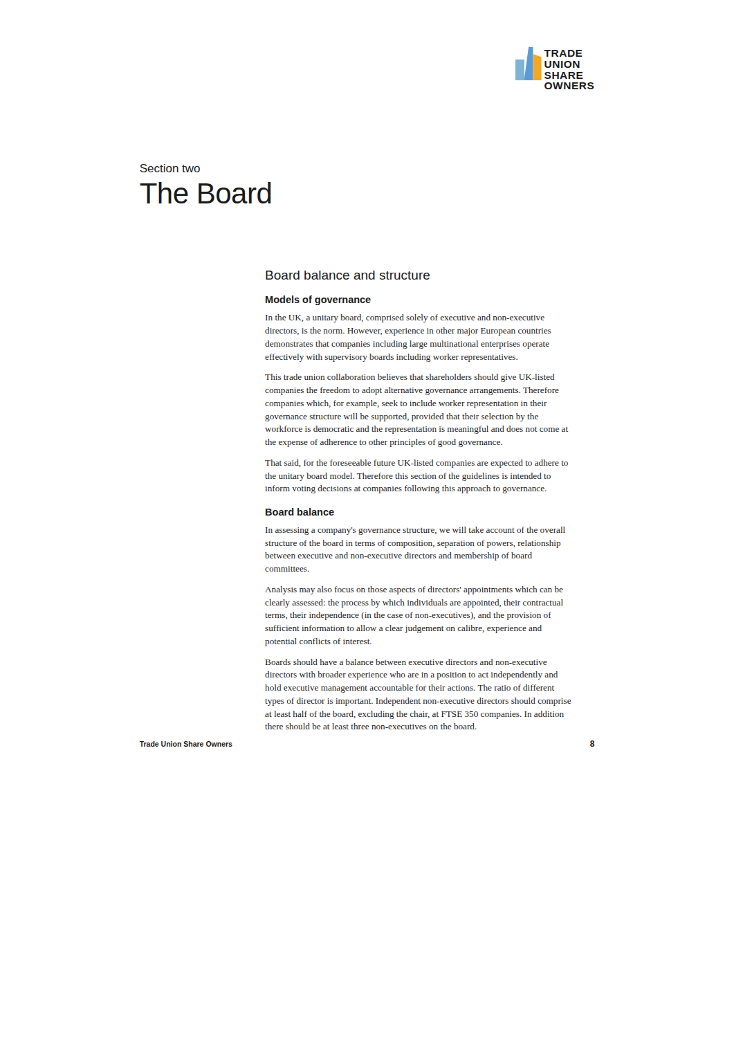TRADE UNION SHARE OWNERS
Section two
The Board
Board balance and structure
Models of governance
In the UK, a unitary board, comprised solely of executive and non-executive directors, is the norm. However, experience in other major European countries demonstrates that companies including large multinational enterprises operate effectively with supervisory boards including worker representatives.
This trade union collaboration believes that shareholders should give UK-listed companies the freedom to adopt alternative governance arrangements. Therefore companies which, for example, seek to include worker representation in their governance structure will be supported, provided that their selection by the workforce is democratic and the representation is meaningful and does not come at the expense of adherence to other principles of good governance.
That said, for the foreseeable future UK-listed companies are expected to adhere to the unitary board model. Therefore this section of the guidelines is intended to inform voting decisions at companies following this approach to governance.
Board balance
In assessing a company's governance structure, we will take account of the overall structure of the board in terms of composition, separation of powers, relationship between executive and non-executive directors and membership of board committees.
Analysis may also focus on those aspects of directors' appointments which can be clearly assessed: the process by which individuals are appointed, their contractual terms, their independence (in the case of non-executives), and the provision of sufficient information to allow a clear judgement on calibre, experience and potential conflicts of interest.
Boards should have a balance between executive directors and non-executive directors with broader experience who are in a position to act independently and hold executive management accountable for their actions. The ratio of different types of director is important. Independent non-executive directors should comprise at least half of the board, excluding the chair, at FTSE 350 companies. In addition there should be at least three non-executives on the board.
Trade Union Share Owners
8